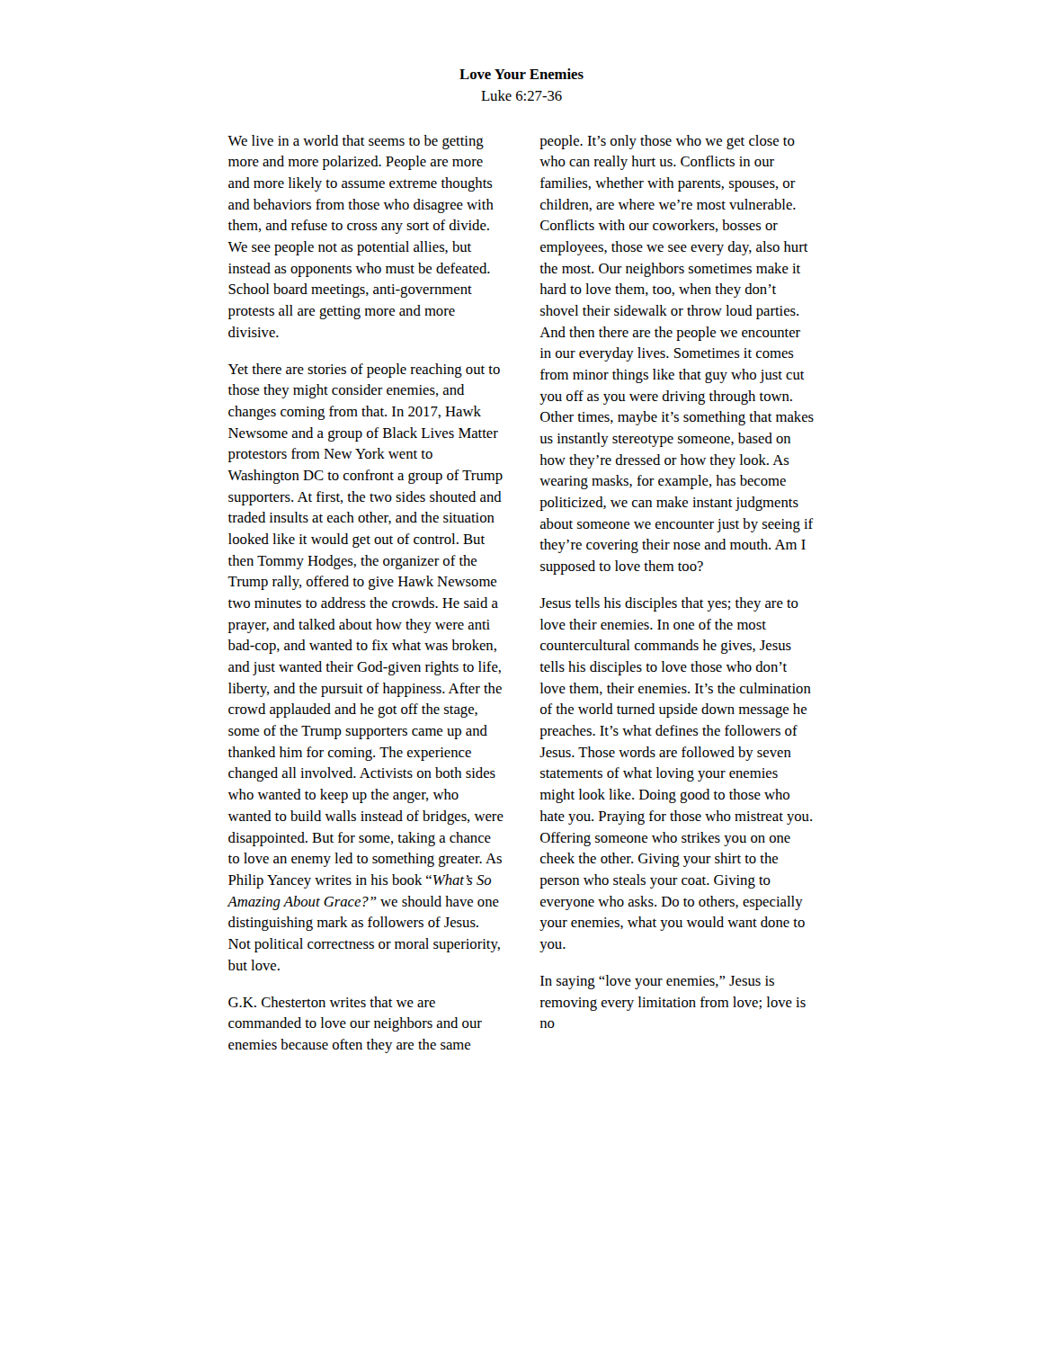Love Your Enemies
Luke 6:27-36
We live in a world that seems to be getting more and more polarized. People are more and more likely to assume extreme thoughts and behaviors from those who disagree with them, and refuse to cross any sort of divide. We see people not as potential allies, but instead as opponents who must be defeated. School board meetings, anti-government protests all are getting more and more divisive.
Yet there are stories of people reaching out to those they might consider enemies, and changes coming from that. In 2017, Hawk Newsome and a group of Black Lives Matter protestors from New York went to Washington DC to confront a group of Trump supporters. At first, the two sides shouted and traded insults at each other, and the situation looked like it would get out of control. But then Tommy Hodges, the organizer of the Trump rally, offered to give Hawk Newsome two minutes to address the crowds. He said a prayer, and talked about how they were anti bad-cop, and wanted to fix what was broken, and just wanted their God-given rights to life, liberty, and the pursuit of happiness. After the crowd applauded and he got off the stage, some of the Trump supporters came up and thanked him for coming. The experience changed all involved. Activists on both sides who wanted to keep up the anger, who wanted to build walls instead of bridges, were disappointed. But for some, taking a chance to love an enemy led to something greater. As Philip Yancey writes in his book “What’s So Amazing About Grace?” we should have one distinguishing mark as followers of Jesus. Not political correctness or moral superiority, but love.
G.K. Chesterton writes that we are commanded to love our neighbors and our enemies because often they are the same people. It’s only those who we get close to who can really hurt us. Conflicts in our families, whether with parents, spouses, or children, are where we’re most vulnerable. Conflicts with our coworkers, bosses or employees, those we see every day, also hurt the most. Our neighbors sometimes make it hard to love them, too, when they don’t shovel their sidewalk or throw loud parties. And then there are the people we encounter in our everyday lives. Sometimes it comes from minor things like that guy who just cut you off as you were driving through town. Other times, maybe it’s something that makes us instantly stereotype someone, based on how they’re dressed or how they look. As wearing masks, for example, has become politicized, we can make instant judgments about someone we encounter just by seeing if they’re covering their nose and mouth. Am I supposed to love them too?
Jesus tells his disciples that yes; they are to love their enemies. In one of the most countercultural commands he gives, Jesus tells his disciples to love those who don’t love them, their enemies. It’s the culmination of the world turned upside down message he preaches. It’s what defines the followers of Jesus. Those words are followed by seven statements of what loving your enemies might look like. Doing good to those who hate you. Praying for those who mistreat you. Offering someone who strikes you on one cheek the other. Giving your shirt to the person who steals your coat. Giving to everyone who asks. Do to others, especially your enemies, what you would want done to you.
In saying “love your enemies,” Jesus is removing every limitation from love; love is no